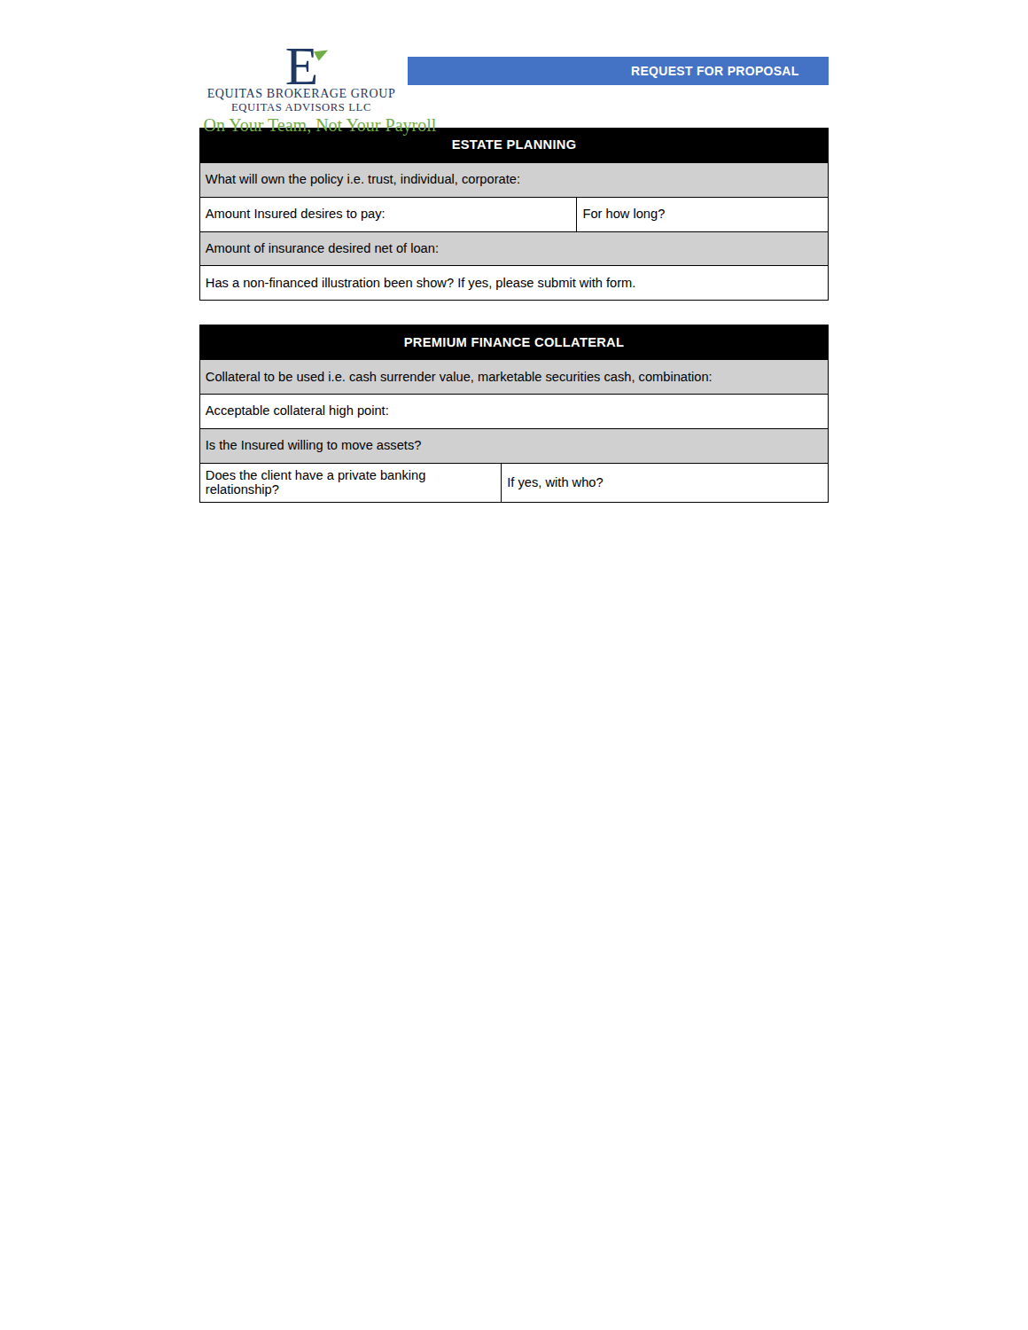REQUEST FOR PROPOSAL
E
EQUITAS BROKERAGE GROUP
EQUITAS ADVISORS LLC
On Your Team, Not Your Payroll
| ESTATE PLANNING |
| --- |
| What will own the policy i.e. trust, individual, corporate: |
| Amount Insured desires to pay: | For how long? |
| Amount of insurance desired net of loan: |
| Has a non-financed illustration been show? If yes, please submit with form. |
| PREMIUM FINANCE COLLATERAL |
| --- |
| Collateral to be used i.e. cash surrender value, marketable securities cash, combination: |
| Acceptable collateral high point: |
| Is the Insured willing to move assets? |
| Does the client have a private banking relationship? | If yes, with who? |